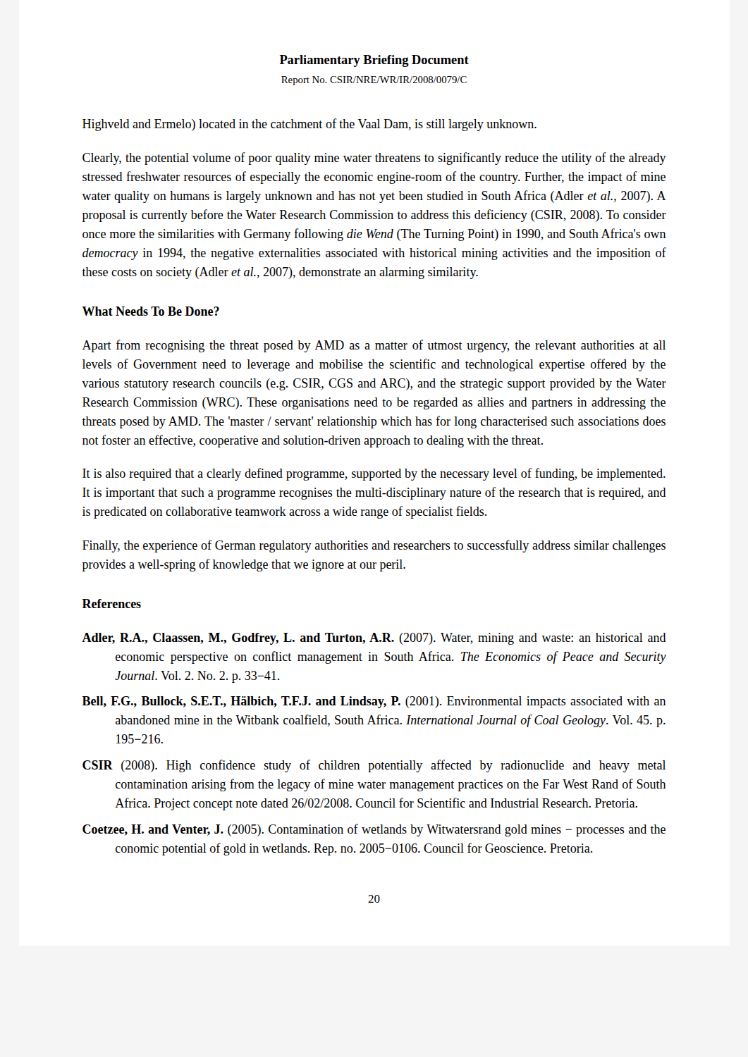Parliamentary Briefing Document
Report No. CSIR/NRE/WR/IR/2008/0079/C
Highveld and Ermelo) located in the catchment of the Vaal Dam, is still largely unknown.
Clearly, the potential volume of poor quality mine water threatens to significantly reduce the utility of the already stressed freshwater resources of especially the economic engine-room of the country. Further, the impact of mine water quality on humans is largely unknown and has not yet been studied in South Africa (Adler et al., 2007). A proposal is currently before the Water Research Commission to address this deficiency (CSIR, 2008). To consider once more the similarities with Germany following die Wend (The Turning Point) in 1990, and South Africa's own democracy in 1994, the negative externalities associated with historical mining activities and the imposition of these costs on society (Adler et al., 2007), demonstrate an alarming similarity.
What Needs To Be Done?
Apart from recognising the threat posed by AMD as a matter of utmost urgency, the relevant authorities at all levels of Government need to leverage and mobilise the scientific and technological expertise offered by the various statutory research councils (e.g. CSIR, CGS and ARC), and the strategic support provided by the Water Research Commission (WRC). These organisations need to be regarded as allies and partners in addressing the threats posed by AMD. The 'master / servant' relationship which has for long characterised such associations does not foster an effective, cooperative and solution-driven approach to dealing with the threat.
It is also required that a clearly defined programme, supported by the necessary level of funding, be implemented. It is important that such a programme recognises the multi-disciplinary nature of the research that is required, and is predicated on collaborative teamwork across a wide range of specialist fields.
Finally, the experience of German regulatory authorities and researchers to successfully address similar challenges provides a well-spring of knowledge that we ignore at our peril.
References
Adler, R.A., Claassen, M., Godfrey, L. and Turton, A.R. (2007). Water, mining and waste: an historical and economic perspective on conflict management in South Africa. The Economics of Peace and Security Journal. Vol. 2. No. 2. p. 33−41.
Bell, F.G., Bullock, S.E.T., Hälbich, T.F.J. and Lindsay, P. (2001). Environmental impacts associated with an abandoned mine in the Witbank coalfield, South Africa. International Journal of Coal Geology. Vol. 45. p. 195−216.
CSIR (2008). High confidence study of children potentially affected by radionuclide and heavy metal contamination arising from the legacy of mine water management practices on the Far West Rand of South Africa. Project concept note dated 26/02/2008. Council for Scientific and Industrial Research. Pretoria.
Coetzee, H. and Venter, J. (2005). Contamination of wetlands by Witwatersrand gold mines − processes and the conomic potential of gold in wetlands. Rep. no. 2005−0106. Council for Geoscience. Pretoria.
20